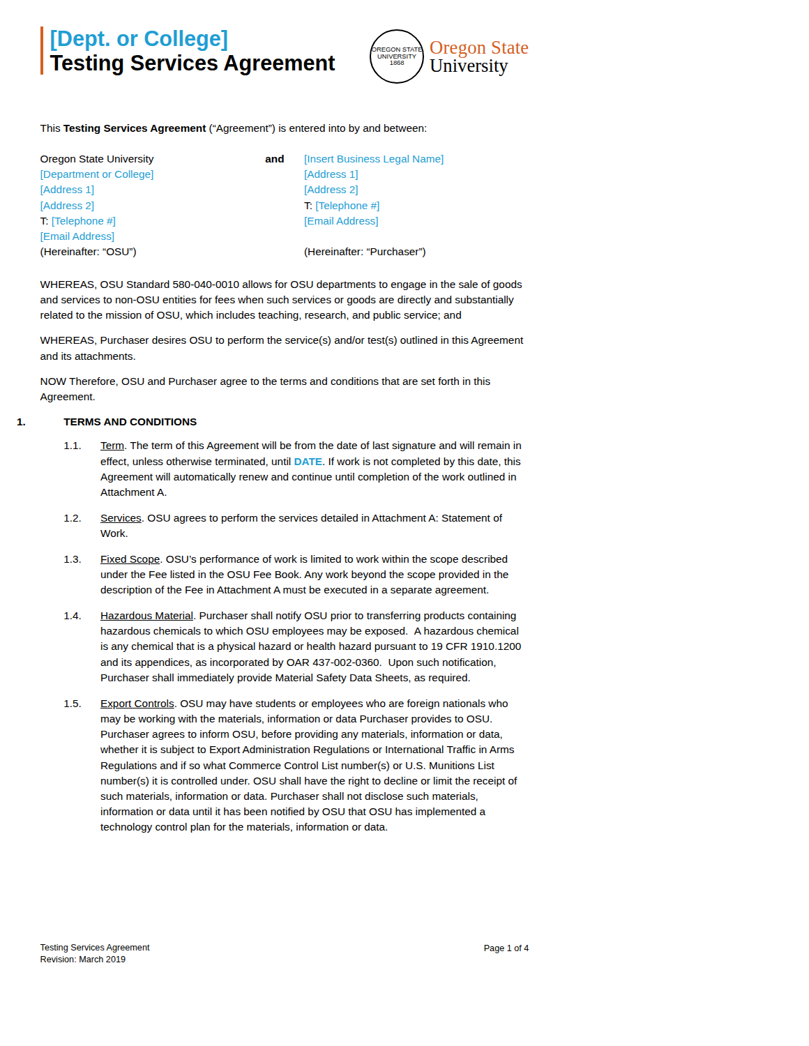[Dept. or College]
Testing Services Agreement
OREGON STATE
UNIVERSITY
1868
Oregon State University
This Testing Services Agreement (“Agreement”) is entered into by and between:
| Oregon State University [Department or College] [Address 1] [Address 2] T: [Telephone #] [Email Address] | and | [Insert Business Legal Name] [Address 1] [Address 2] T: [Telephone #] [Email Address] |
| (Hereinafter: “OSU”) | | (Hereinafter: “Purchaser”) |
WHEREAS, OSU Standard 580-040-0010 allows for OSU departments to engage in the sale of goods and services to non-OSU entities for fees when such services or goods are directly and substantially related to the mission of OSU, which includes teaching, research, and public service; and
WHEREAS, Purchaser desires OSU to perform the service(s) and/or test(s) outlined in this Agreement and its attachments.
NOW Therefore, OSU and Purchaser agree to the terms and conditions that are set forth in this Agreement.
Terms and Conditions
Term. The term of this Agreement will be from the date of last signature and will remain in effect, unless otherwise terminated, until DATE. If work is not completed by this date, this Agreement will automatically renew and continue until completion of the work outlined in Attachment A.
Services. OSU agrees to perform the services detailed in Attachment A: Statement of Work.
Fixed Scope. OSU’s performance of work is limited to work within the scope described under the Fee listed in the OSU Fee Book. Any work beyond the scope provided in the description of the Fee in Attachment A must be executed in a separate agreement.
Hazardous Material. Purchaser shall notify OSU prior to transferring products containing hazardous chemicals to which OSU employees may be exposed. A hazardous chemical is any chemical that is a physical hazard or health hazard pursuant to 19 CFR 1910.1200 and its appendices, as incorporated by OAR 437-002-0360. Upon such notification, Purchaser shall immediately provide Material Safety Data Sheets, as required.
Export Controls. OSU may have students or employees who are foreign nationals who may be working with the materials, information or data Purchaser provides to OSU. Purchaser agrees to inform OSU, before providing any materials, information or data, whether it is subject to Export Administration Regulations or International Traffic in Arms Regulations and if so what Commerce Control List number(s) or U.S. Munitions List number(s) it is controlled under. OSU shall have the right to decline or limit the receipt of such materials, information or data. Purchaser shall not disclose such materials, information or data until it has been notified by OSU that OSU has implemented a technology control plan for the materials, information or data.
Testing Services Agreement
Revision: March 2019
Page 1 of 4